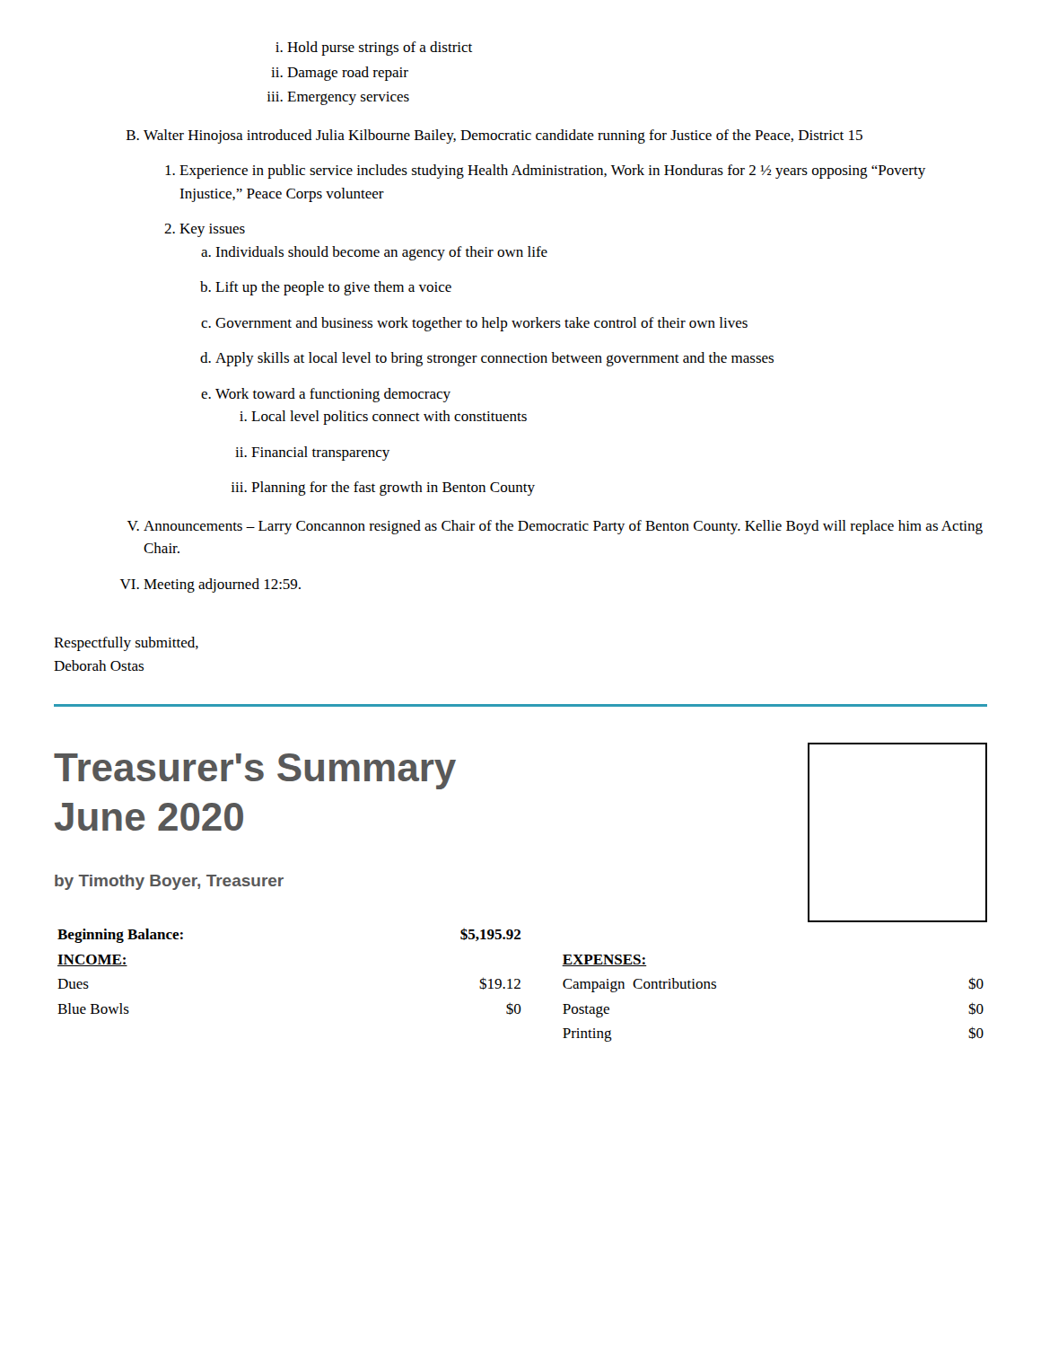Hold purse strings of a district
Damage road repair
Emergency services
Walter Hinojosa introduced Julia Kilbourne Bailey, Democratic candidate running for Justice of the Peace, District 15
Experience in public service includes studying Health Administration, Work in Honduras for 2 ½ years opposing “Poverty Injustice,” Peace Corps volunteer
Key issues
Individuals should become an agency of their own life
Lift up the people to give them a voice
Government and business work together to help workers take control of their own lives
Apply skills at local level to bring stronger connection between government and the masses
Work toward a functioning democracy
Local level politics connect with constituents
Financial transparency
Planning for the fast growth in Benton County
Announcements – Larry Concannon resigned as Chair of the Democratic Party of Benton County. Kellie Boyd will replace him as Acting Chair.
Meeting adjourned 12:59.
Respectfully submitted,
Deborah Ostas
Treasurer's Summary
June 2020
by Timothy Boyer, Treasurer
| Beginning Balance: | $5,195.92 | | | |
| INCOME: | | | EXPENSES: | |
| Dues | $19.12 | | Campaign Contributions | $0 |
| Blue Bowls | $0 | | Postage | $0 |
| | | | Printing | $0 |